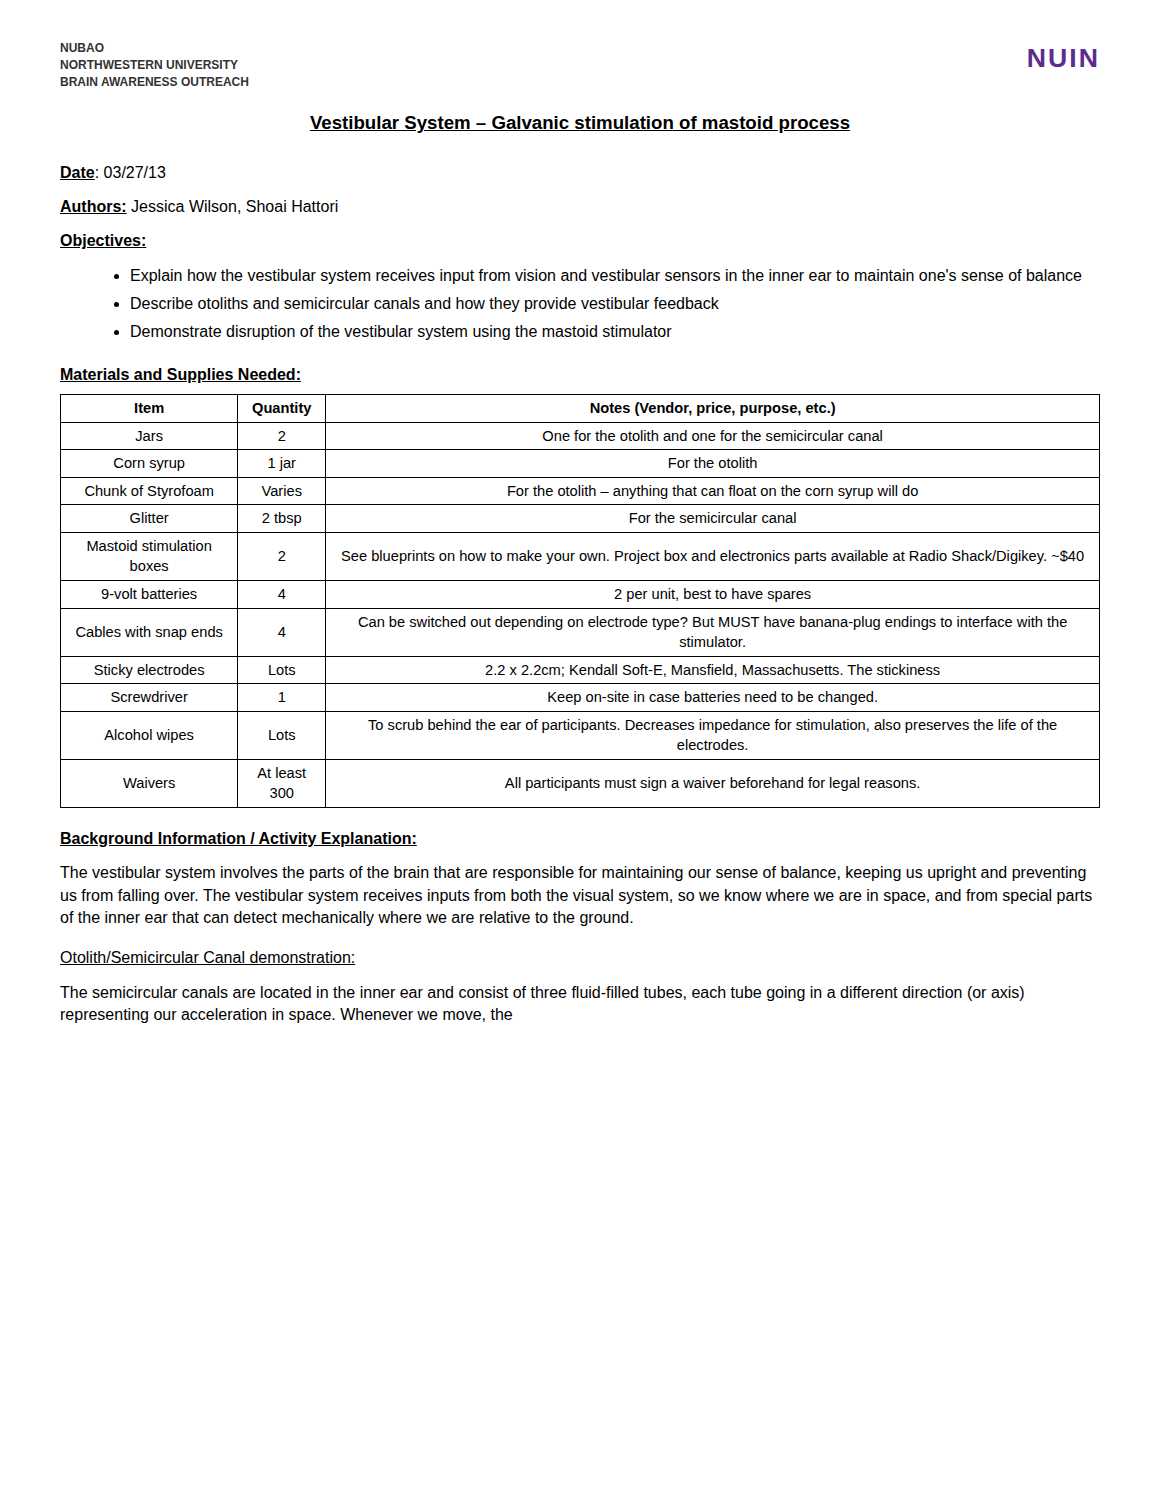NUBAO
NORTHWESTERN UNIVERSITY
BRAIN AWARENESS OUTREACH
NUIN
Vestibular System – Galvanic stimulation of mastoid process
Date: 03/27/13
Authors: Jessica Wilson, Shoai Hattori
Objectives:
Explain how the vestibular system receives input from vision and vestibular sensors in the inner ear to maintain one's sense of balance
Describe otoliths and semicircular canals and how they provide vestibular feedback
Demonstrate disruption of the vestibular system using the mastoid stimulator
Materials and Supplies Needed:
| Item | Quantity | Notes (Vendor, price, purpose, etc.) |
| --- | --- | --- |
| Jars | 2 | One for the otolith and one for the semicircular canal |
| Corn syrup | 1 jar | For the otolith |
| Chunk of Styrofoam | Varies | For the otolith – anything that can float on the corn syrup will do |
| Glitter | 2 tbsp | For the semicircular canal |
| Mastoid stimulation boxes | 2 | See blueprints on how to make your own. Project box and electronics parts available at Radio Shack/Digikey. ~$40 |
| 9-volt batteries | 4 | 2 per unit, best to have spares |
| Cables with snap ends | 4 | Can be switched out depending on electrode type? But MUST have banana-plug endings to interface with the stimulator. |
| Sticky electrodes | Lots | 2.2 x 2.2cm; Kendall Soft-E, Mansfield, Massachusetts. The stickiness |
| Screwdriver | 1 | Keep on-site in case batteries need to be changed. |
| Alcohol wipes | Lots | To scrub behind the ear of participants. Decreases impedance for stimulation, also preserves the life of the electrodes. |
| Waivers | At least 300 | All participants must sign a waiver beforehand for legal reasons. |
Background Information / Activity Explanation:
The vestibular system involves the parts of the brain that are responsible for maintaining our sense of balance, keeping us upright and preventing us from falling over. The vestibular system receives inputs from both the visual system, so we know where we are in space, and from special parts of the inner ear that can detect mechanically where we are relative to the ground.
Otolith/Semicircular Canal demonstration:
The semicircular canals are located in the inner ear and consist of three fluid-filled tubes, each tube going in a different direction (or axis) representing our acceleration in space. Whenever we move, the